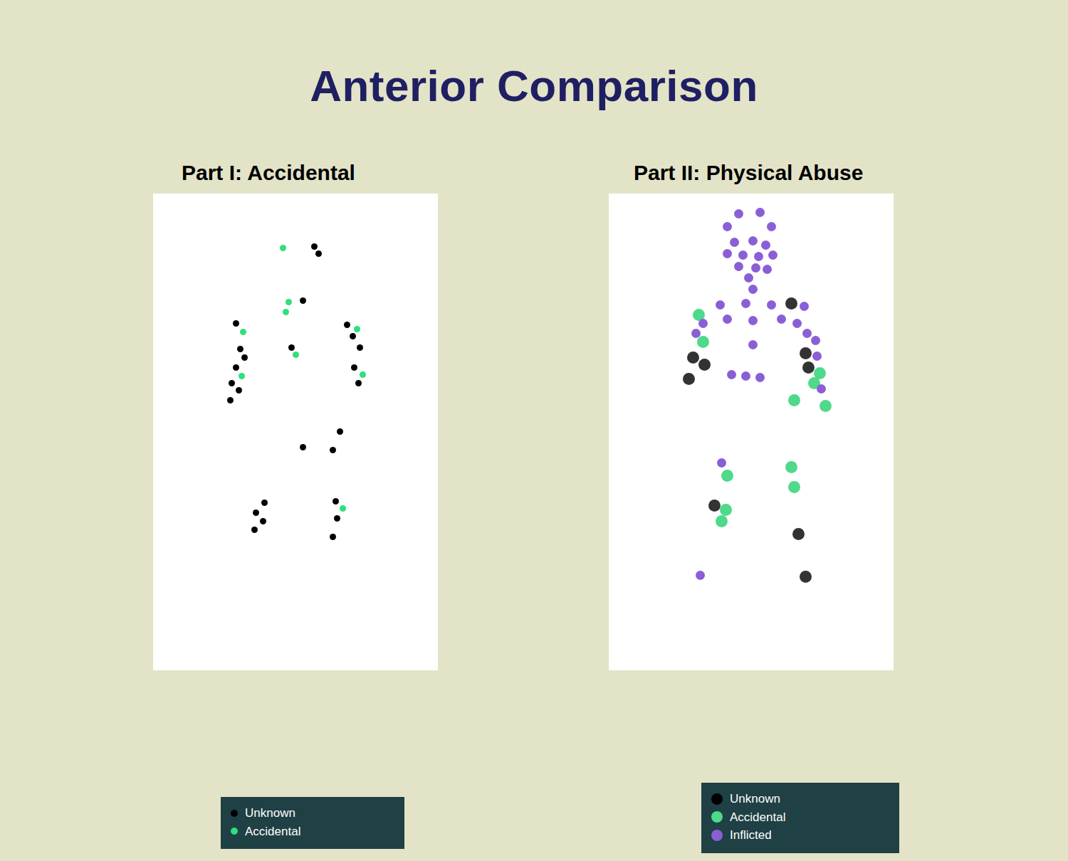Anterior Comparison
Part I: Accidental
Part II: Physical Abuse
Unknown
Accidental
Unknown
Accidental
Inflicted